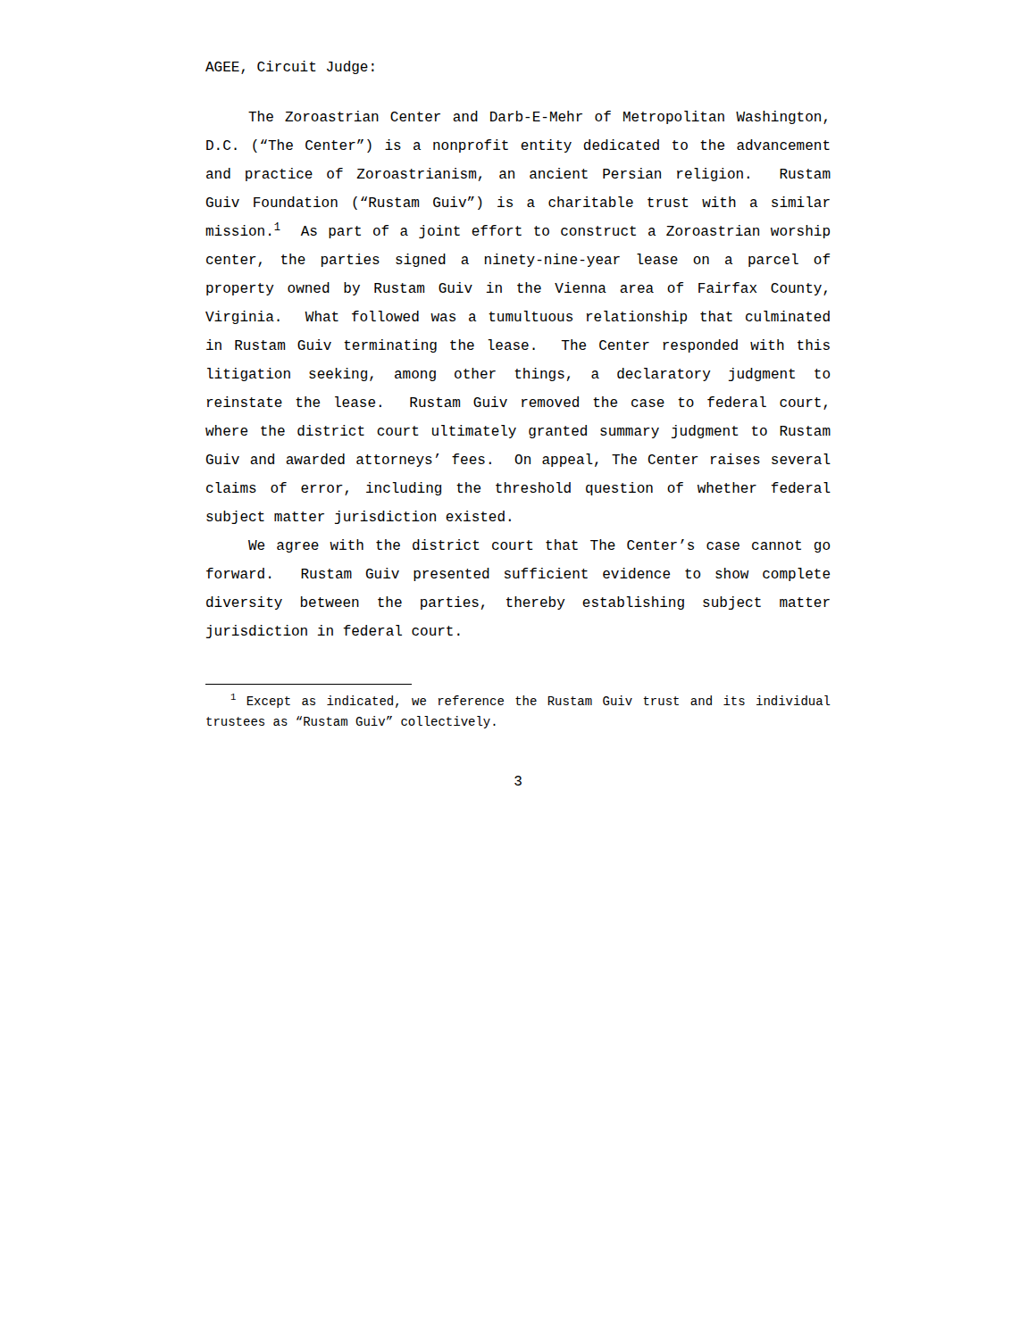AGEE, Circuit Judge:
The Zoroastrian Center and Darb-E-Mehr of Metropolitan Washington, D.C. (“The Center”) is a nonprofit entity dedicated to the advancement and practice of Zoroastrianism, an ancient Persian religion. Rustam Guiv Foundation (“Rustam Guiv”) is a charitable trust with a similar mission.1 As part of a joint effort to construct a Zoroastrian worship center, the parties signed a ninety-nine-year lease on a parcel of property owned by Rustam Guiv in the Vienna area of Fairfax County, Virginia. What followed was a tumultuous relationship that culminated in Rustam Guiv terminating the lease. The Center responded with this litigation seeking, among other things, a declaratory judgment to reinstate the lease. Rustam Guiv removed the case to federal court, where the district court ultimately granted summary judgment to Rustam Guiv and awarded attorneys’ fees. On appeal, The Center raises several claims of error, including the threshold question of whether federal subject matter jurisdiction existed.
We agree with the district court that The Center’s case cannot go forward. Rustam Guiv presented sufficient evidence to show complete diversity between the parties, thereby establishing subject matter jurisdiction in federal court.
1 Except as indicated, we reference the Rustam Guiv trust and its individual trustees as “Rustam Guiv” collectively.
3